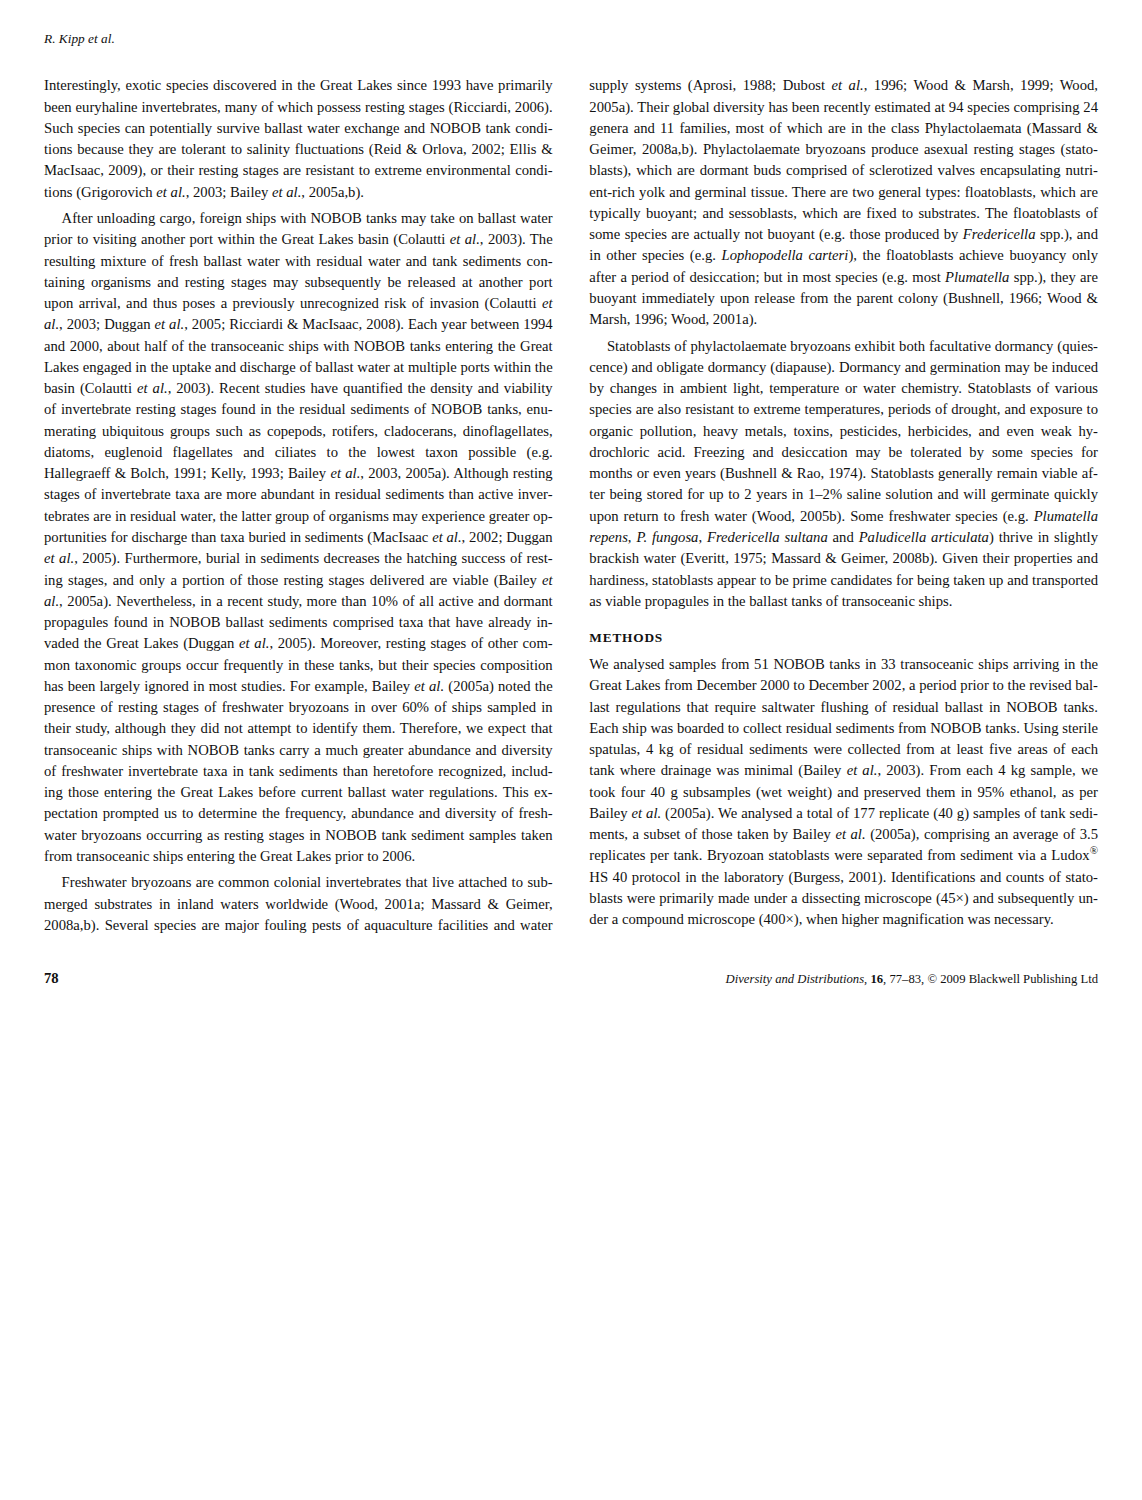R. Kipp et al.
Interestingly, exotic species discovered in the Great Lakes since 1993 have primarily been euryhaline invertebrates, many of which possess resting stages (Ricciardi, 2006). Such species can potentially survive ballast water exchange and NOBOB tank conditions because they are tolerant to salinity fluctuations (Reid & Orlova, 2002; Ellis & MacIsaac, 2009), or their resting stages are resistant to extreme environmental conditions (Grigorovich et al., 2003; Bailey et al., 2005a,b).
After unloading cargo, foreign ships with NOBOB tanks may take on ballast water prior to visiting another port within the Great Lakes basin (Colautti et al., 2003). The resulting mixture of fresh ballast water with residual water and tank sediments containing organisms and resting stages may subsequently be released at another port upon arrival, and thus poses a previously unrecognized risk of invasion (Colautti et al., 2003; Duggan et al., 2005; Ricciardi & MacIsaac, 2008). Each year between 1994 and 2000, about half of the transoceanic ships with NOBOB tanks entering the Great Lakes engaged in the uptake and discharge of ballast water at multiple ports within the basin (Colautti et al., 2003). Recent studies have quantified the density and viability of invertebrate resting stages found in the residual sediments of NOBOB tanks, enumerating ubiquitous groups such as copepods, rotifers, cladocerans, dinoflagellates, diatoms, euglenoid flagellates and ciliates to the lowest taxon possible (e.g. Hallegraeff & Bolch, 1991; Kelly, 1993; Bailey et al., 2003, 2005a). Although resting stages of invertebrate taxa are more abundant in residual sediments than active invertebrates are in residual water, the latter group of organisms may experience greater opportunities for discharge than taxa buried in sediments (MacIsaac et al., 2002; Duggan et al., 2005). Furthermore, burial in sediments decreases the hatching success of resting stages, and only a portion of those resting stages delivered are viable (Bailey et al., 2005a). Nevertheless, in a recent study, more than 10% of all active and dormant propagules found in NOBOB ballast sediments comprised taxa that have already invaded the Great Lakes (Duggan et al., 2005). Moreover, resting stages of other common taxonomic groups occur frequently in these tanks, but their species composition has been largely ignored in most studies. For example, Bailey et al. (2005a) noted the presence of resting stages of freshwater bryozoans in over 60% of ships sampled in their study, although they did not attempt to identify them. Therefore, we expect that transoceanic ships with NOBOB tanks carry a much greater abundance and diversity of freshwater invertebrate taxa in tank sediments than heretofore recognized, including those entering the Great Lakes before current ballast water regulations. This expectation prompted us to determine the frequency, abundance and diversity of freshwater bryozoans occurring as resting stages in NOBOB tank sediment samples taken from transoceanic ships entering the Great Lakes prior to 2006.
Freshwater bryozoans are common colonial invertebrates that live attached to submerged substrates in inland waters worldwide (Wood, 2001a; Massard & Geimer, 2008a,b). Several species are major fouling pests of aquaculture facilities and water supply systems (Aprosi, 1988; Dubost et al., 1996; Wood & Marsh, 1999; Wood, 2005a). Their global diversity has been recently estimated at 94 species comprising 24 genera and 11 families, most of which are in the class Phylactolaemata (Massard & Geimer, 2008a,b). Phylactolaemate bryozoans produce asexual resting stages (statoblasts), which are dormant buds comprised of sclerotized valves encapsulating nutrient-rich yolk and germinal tissue. There are two general types: floatoblasts, which are typically buoyant; and sessoblasts, which are fixed to substrates. The floatoblasts of some species are actually not buoyant (e.g. those produced by Fredericella spp.), and in other species (e.g. Lophopodella carteri), the floatoblasts achieve buoyancy only after a period of desiccation; but in most species (e.g. most Plumatella spp.), they are buoyant immediately upon release from the parent colony (Bushnell, 1966; Wood & Marsh, 1996; Wood, 2001a).
Statoblasts of phylactolaemate bryozoans exhibit both facultative dormancy (quiescence) and obligate dormancy (diapause). Dormancy and germination may be induced by changes in ambient light, temperature or water chemistry. Statoblasts of various species are also resistant to extreme temperatures, periods of drought, and exposure to organic pollution, heavy metals, toxins, pesticides, herbicides, and even weak hydrochloric acid. Freezing and desiccation may be tolerated by some species for months or even years (Bushnell & Rao, 1974). Statoblasts generally remain viable after being stored for up to 2 years in 1–2% saline solution and will germinate quickly upon return to fresh water (Wood, 2005b). Some freshwater species (e.g. Plumatella repens, P. fungosa, Fredericella sultana and Paludicella articulata) thrive in slightly brackish water (Everitt, 1975; Massard & Geimer, 2008b). Given their properties and hardiness, statoblasts appear to be prime candidates for being taken up and transported as viable propagules in the ballast tanks of transoceanic ships.
Methods
We analysed samples from 51 NOBOB tanks in 33 transoceanic ships arriving in the Great Lakes from December 2000 to December 2002, a period prior to the revised ballast regulations that require saltwater flushing of residual ballast in NOBOB tanks. Each ship was boarded to collect residual sediments from NOBOB tanks. Using sterile spatulas, 4 kg of residual sediments were collected from at least five areas of each tank where drainage was minimal (Bailey et al., 2003). From each 4 kg sample, we took four 40 g subsamples (wet weight) and preserved them in 95% ethanol, as per Bailey et al. (2005a). We analysed a total of 177 replicate (40 g) samples of tank sediments, a subset of those taken by Bailey et al. (2005a), comprising an average of 3.5 replicates per tank. Bryozoan statoblasts were separated from sediment via a Ludox® HS 40 protocol in the laboratory (Burgess, 2001). Identifications and counts of statoblasts were primarily made under a dissecting microscope (45×) and subsequently under a compound microscope (400×), when higher magnification was necessary.
78 Diversity and Distributions, 16, 77–83, © 2009 Blackwell Publishing Ltd